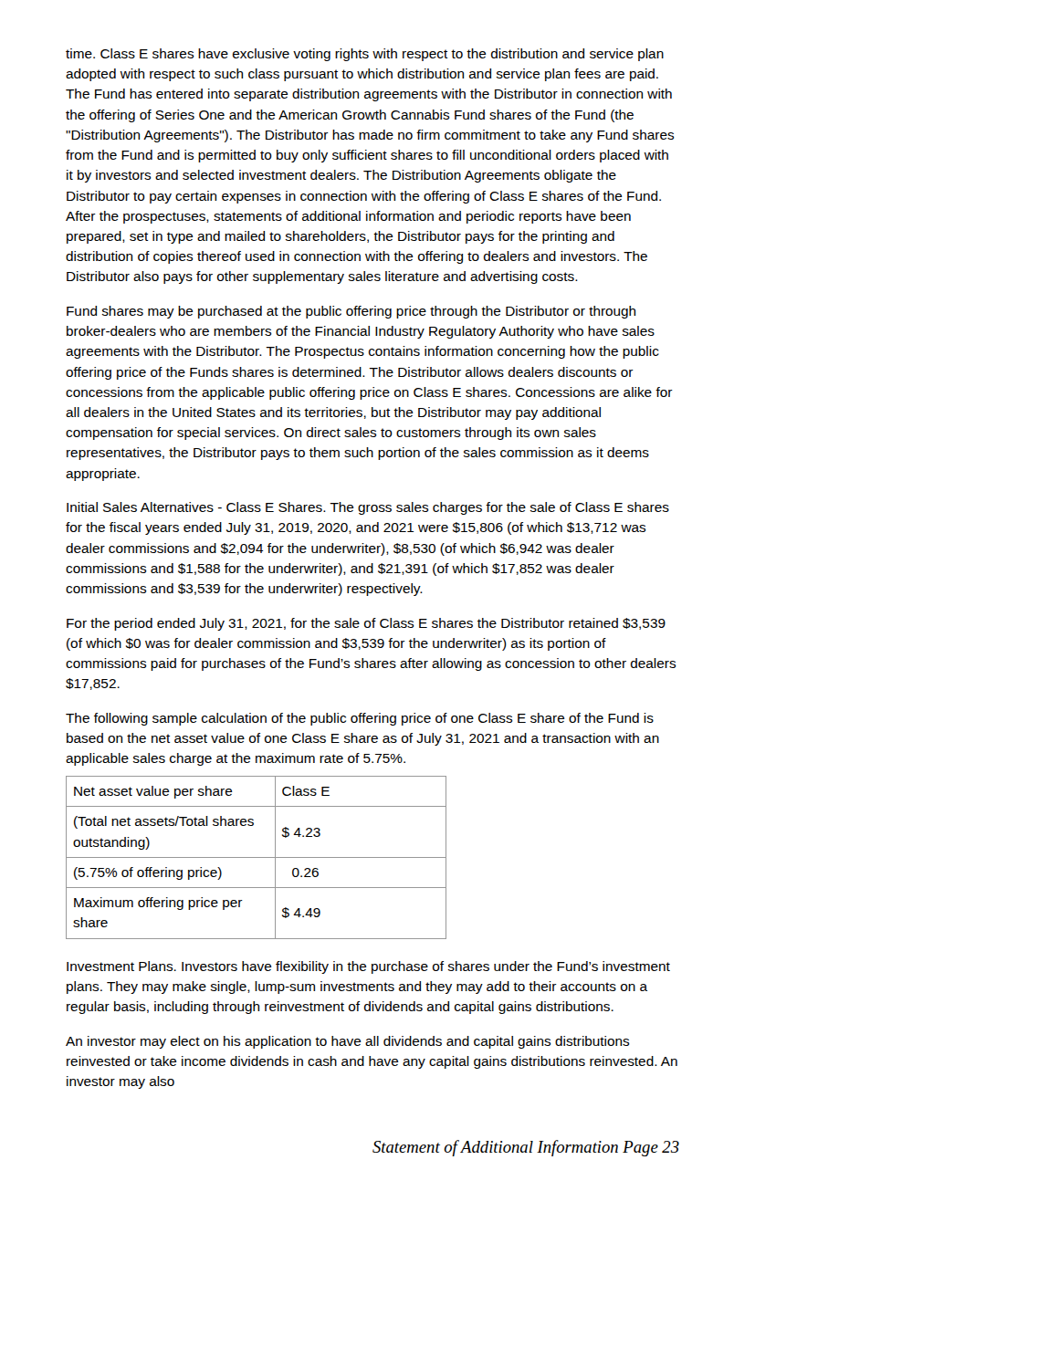time. Class E shares have exclusive voting rights with respect to the distribution and service plan adopted with respect to such class pursuant to which distribution and service plan fees are paid.
The Fund has entered into separate distribution agreements with the Distributor in connection with the offering of Series One and the American Growth Cannabis Fund shares of the Fund (the "Distribution Agreements"). The Distributor has made no firm commitment to take any Fund shares from the Fund and is permitted to buy only sufficient shares to fill unconditional orders placed with it by investors and selected investment dealers. The Distribution Agreements obligate the Distributor to pay certain expenses in connection with the offering of Class E shares of the Fund. After the prospectuses, statements of additional information and periodic reports have been prepared, set in type and mailed to shareholders, the Distributor pays for the printing and distribution of copies thereof used in connection with the offering to dealers and investors. The Distributor also pays for other supplementary sales literature and advertising costs.
Fund shares may be purchased at the public offering price through the Distributor or through broker-dealers who are members of the Financial Industry Regulatory Authority who have sales agreements with the Distributor. The Prospectus contains information concerning how the public offering price of the Funds shares is determined. The Distributor allows dealers discounts or concessions from the applicable public offering price on Class E shares. Concessions are alike for all dealers in the United States and its territories, but the Distributor may pay additional compensation for special services. On direct sales to customers through its own sales representatives, the Distributor pays to them such portion of the sales commission as it deems appropriate.
Initial Sales Alternatives - Class E Shares. The gross sales charges for the sale of Class E shares for the fiscal years ended July 31, 2019, 2020, and 2021 were $15,806 (of which $13,712 was dealer commissions and $2,094 for the underwriter), $8,530 (of which $6,942 was dealer commissions and $1,588 for the underwriter), and $21,391 (of which $17,852 was dealer commissions and $3,539 for the underwriter) respectively.
For the period ended July 31, 2021, for the sale of Class E shares the Distributor retained $3,539 (of which $0 was for dealer commission and $3,539 for the underwriter) as its portion of commissions paid for purchases of the Fund’s shares after allowing as concession to other dealers $17,852.
The following sample calculation of the public offering price of one Class E share of the Fund is based on the net asset value of one Class E share as of July 31, 2021 and a transaction with an applicable sales charge at the maximum rate of 5.75%.
| Net asset value per share | Class E |
| (Total net assets/Total shares outstanding) | $ 4.23 |
| (5.75% of offering price) | 0.26 |
| Maximum offering price per share | $ 4.49 |
Investment Plans. Investors have flexibility in the purchase of shares under the Fund’s investment plans. They may make single, lump-sum investments and they may add to their accounts on a regular basis, including through reinvestment of dividends and capital gains distributions.
An investor may elect on his application to have all dividends and capital gains distributions reinvested or take income dividends in cash and have any capital gains distributions reinvested. An investor may also
Statement of Additional Information Page 23